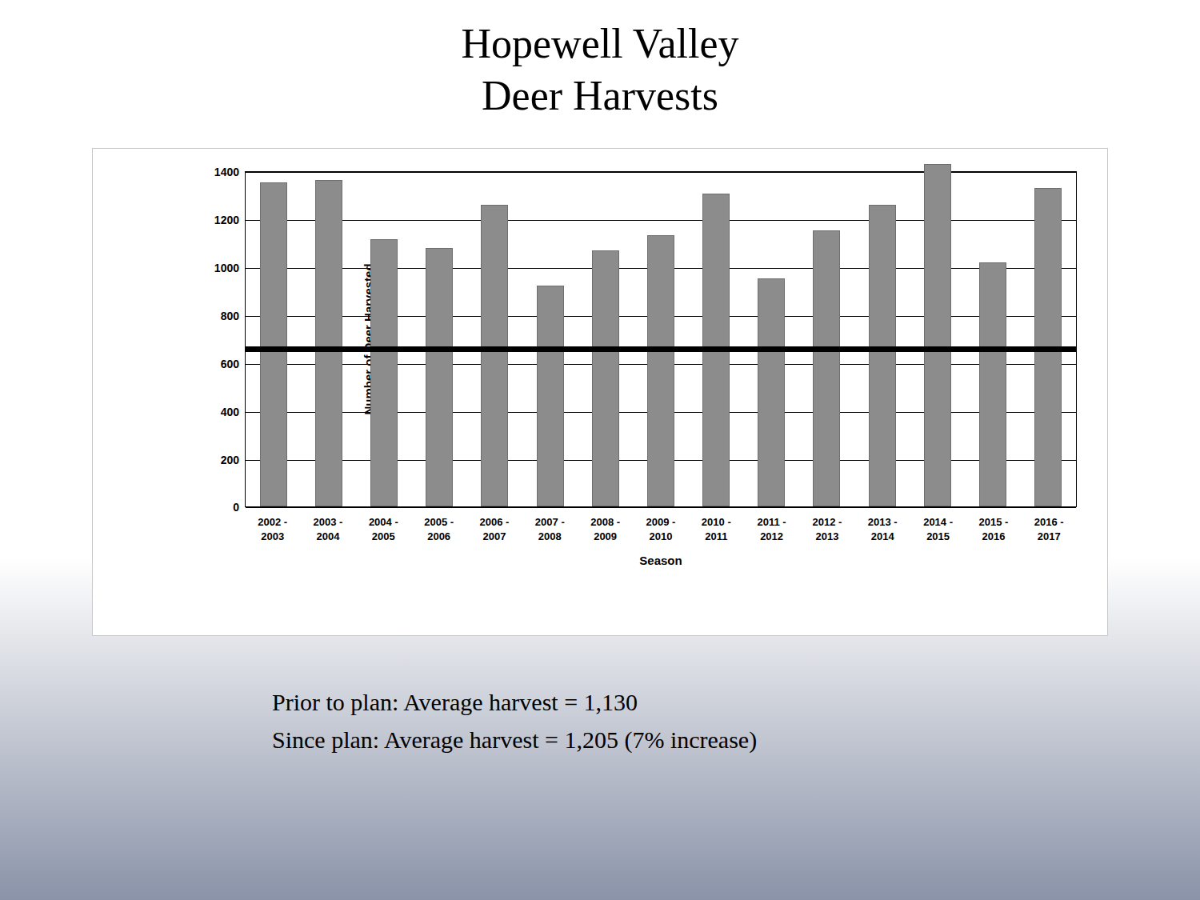Hopewell Valley
Deer Harvests
Number of Deer Harvested
1400
1200
1000
800
600
400
200
0
2002 -
2003
2003 -
2004
2004 -
2005
2005 -
2006
2006 -
2007
2007 -
2008
2008 -
2009
2009 -
2010
2010 -
2011
2011 -
2012
2012 -
2013
2013 -
2014
2014 -
2015
2015 -
2016
2016 -
2017
Season
Prior to plan: Average harvest = 1,130
Since plan: Average harvest = 1,205 (7% increase)